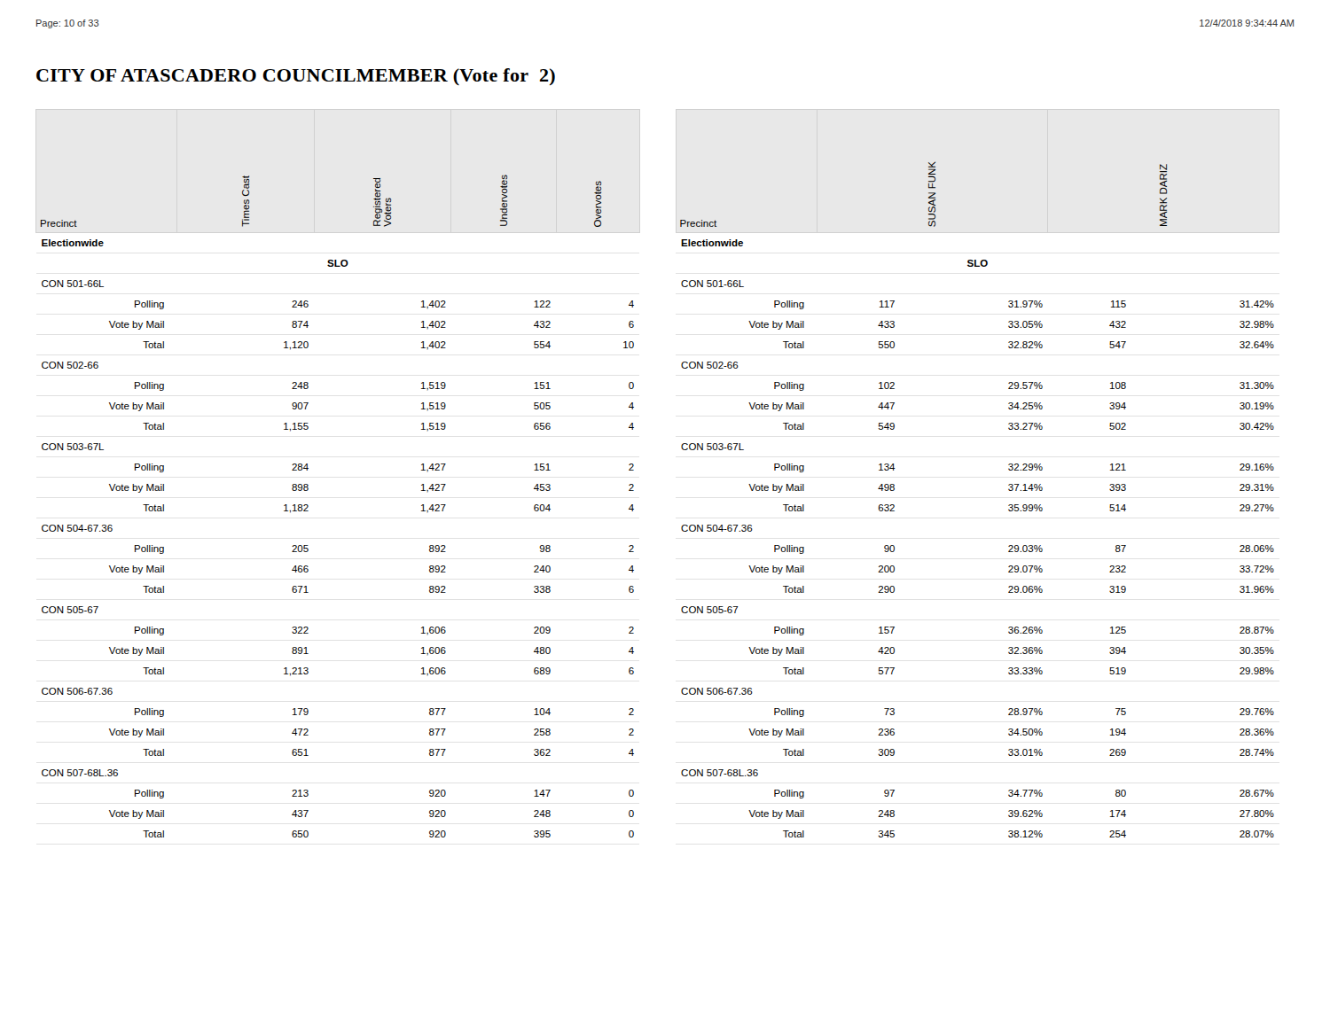Page: 10 of 33
12/4/2018 9:34:44 AM
CITY OF ATASCADERO COUNCILMEMBER (Vote for 2)
| Precinct | Times Cast | Registered Voters | Undervotes | Overvotes |
| --- | --- | --- | --- | --- |
| Electionwide |
| SLO |
| CON 501-66L |
| Polling | 246 | 1,402 | 122 | 4 |
| Vote by Mail | 874 | 1,402 | 432 | 6 |
| Total | 1,120 | 1,402 | 554 | 10 |
| CON 502-66 |
| Polling | 248 | 1,519 | 151 | 0 |
| Vote by Mail | 907 | 1,519 | 505 | 4 |
| Total | 1,155 | 1,519 | 656 | 4 |
| CON 503-67L |
| Polling | 284 | 1,427 | 151 | 2 |
| Vote by Mail | 898 | 1,427 | 453 | 2 |
| Total | 1,182 | 1,427 | 604 | 4 |
| CON 504-67.36 |
| Polling | 205 | 892 | 98 | 2 |
| Vote by Mail | 466 | 892 | 240 | 4 |
| Total | 671 | 892 | 338 | 6 |
| CON 505-67 |
| Polling | 322 | 1,606 | 209 | 2 |
| Vote by Mail | 891 | 1,606 | 480 | 4 |
| Total | 1,213 | 1,606 | 689 | 6 |
| CON 506-67.36 |
| Polling | 179 | 877 | 104 | 2 |
| Vote by Mail | 472 | 877 | 258 | 2 |
| Total | 651 | 877 | 362 | 4 |
| CON 507-68L.36 |
| Polling | 213 | 920 | 147 | 0 |
| Vote by Mail | 437 | 920 | 248 | 0 |
| Total | 650 | 920 | 395 | 0 |
| Precinct | SUSAN FUNK | MARK DARIZ |
| --- | --- | --- |
| Electionwide |
| SLO |
| CON 501-66L |
| Polling | 117 | 31.97% | 115 | 31.42% |
| Vote by Mail | 433 | 33.05% | 432 | 32.98% |
| Total | 550 | 32.82% | 547 | 32.64% |
| CON 502-66 |
| Polling | 102 | 29.57% | 108 | 31.30% |
| Vote by Mail | 447 | 34.25% | 394 | 30.19% |
| Total | 549 | 33.27% | 502 | 30.42% |
| CON 503-67L |
| Polling | 134 | 32.29% | 121 | 29.16% |
| Vote by Mail | 498 | 37.14% | 393 | 29.31% |
| Total | 632 | 35.99% | 514 | 29.27% |
| CON 504-67.36 |
| Polling | 90 | 29.03% | 87 | 28.06% |
| Vote by Mail | 200 | 29.07% | 232 | 33.72% |
| Total | 290 | 29.06% | 319 | 31.96% |
| CON 505-67 |
| Polling | 157 | 36.26% | 125 | 28.87% |
| Vote by Mail | 420 | 32.36% | 394 | 30.35% |
| Total | 577 | 33.33% | 519 | 29.98% |
| CON 506-67.36 |
| Polling | 73 | 28.97% | 75 | 29.76% |
| Vote by Mail | 236 | 34.50% | 194 | 28.36% |
| Total | 309 | 33.01% | 269 | 28.74% |
| CON 507-68L.36 |
| Polling | 97 | 34.77% | 80 | 28.67% |
| Vote by Mail | 248 | 39.62% | 174 | 27.80% |
| Total | 345 | 38.12% | 254 | 28.07% |